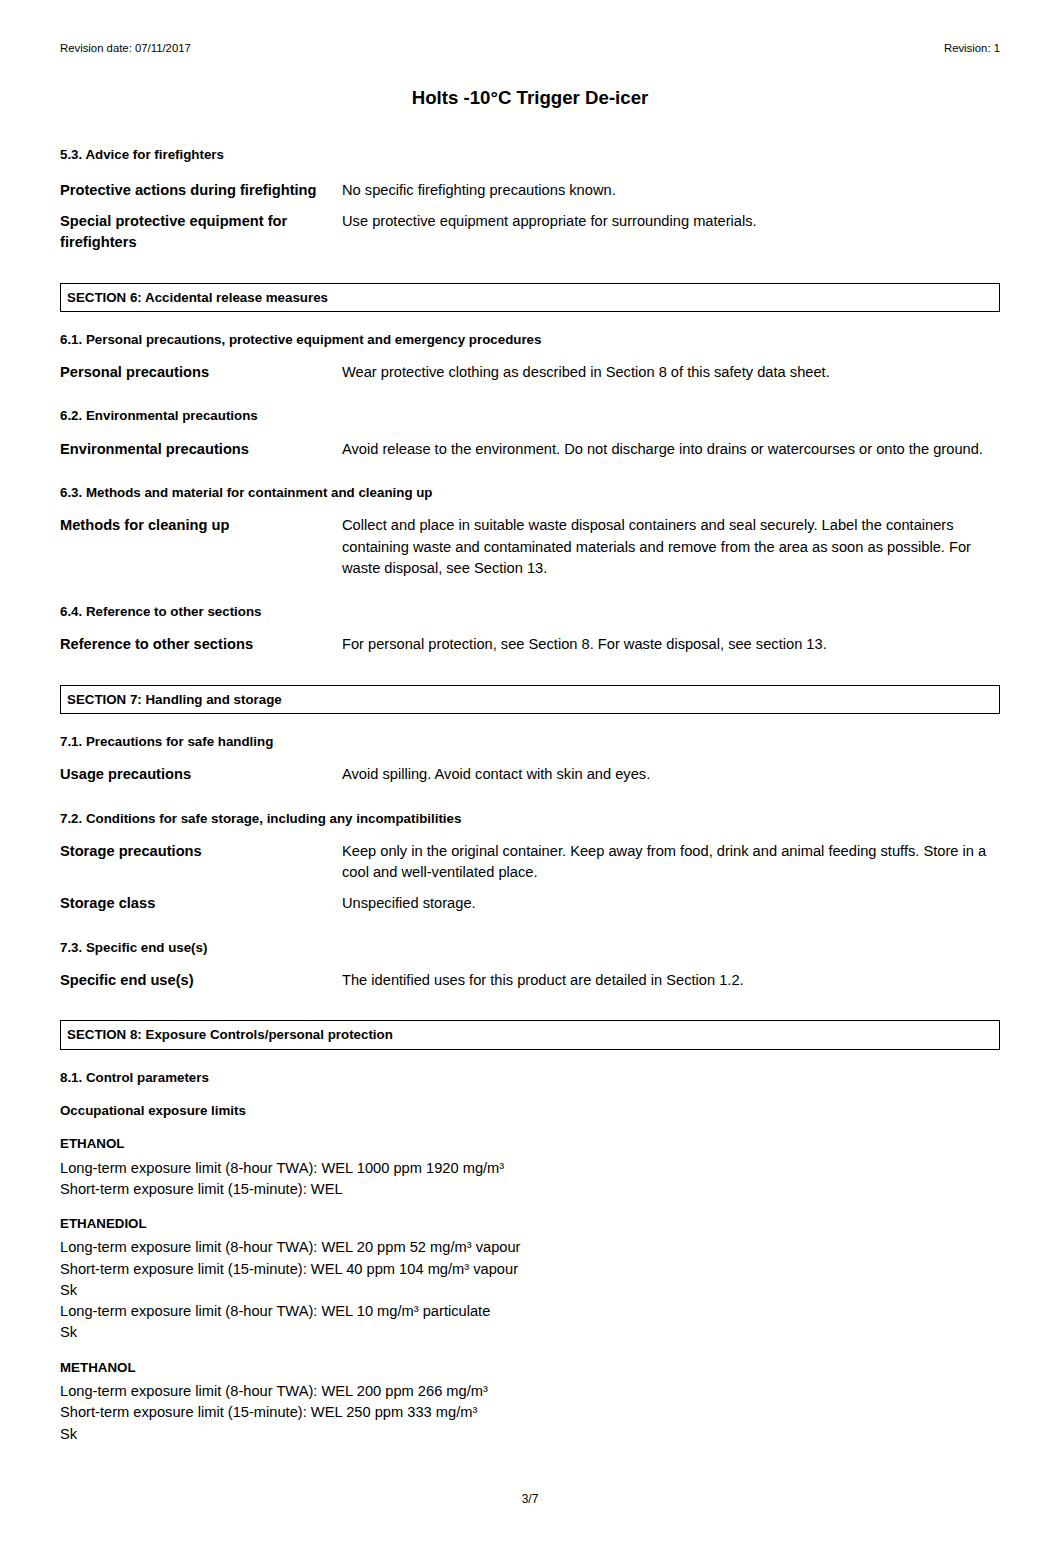Revision date: 07/11/2017 Revision: 1
Holts -10°C Trigger De-icer
5.3. Advice for firefighters
| Protective actions during firefighting | No specific firefighting precautions known. |
| Special protective equipment for firefighters | Use protective equipment appropriate for surrounding materials. |
SECTION 6: Accidental release measures
6.1. Personal precautions, protective equipment and emergency procedures
| Personal precautions | Wear protective clothing as described in Section 8 of this safety data sheet. |
6.2. Environmental precautions
| Environmental precautions | Avoid release to the environment. Do not discharge into drains or watercourses or onto the ground. |
6.3. Methods and material for containment and cleaning up
| Methods for cleaning up | Collect and place in suitable waste disposal containers and seal securely. Label the containers containing waste and contaminated materials and remove from the area as soon as possible. For waste disposal, see Section 13. |
6.4. Reference to other sections
| Reference to other sections | For personal protection, see Section 8. For waste disposal, see section 13. |
SECTION 7: Handling and storage
7.1. Precautions for safe handling
| Usage precautions | Avoid spilling. Avoid contact with skin and eyes. |
7.2. Conditions for safe storage, including any incompatibilities
| Storage precautions | Keep only in the original container. Keep away from food, drink and animal feeding stuffs. Store in a cool and well-ventilated place. |
| Storage class | Unspecified storage. |
7.3. Specific end use(s)
| Specific end use(s) | The identified uses for this product are detailed in Section 1.2. |
SECTION 8: Exposure Controls/personal protection
8.1. Control parameters
Occupational exposure limits
ETHANOL
Long-term exposure limit (8-hour TWA): WEL 1000 ppm 1920 mg/m³
Short-term exposure limit (15-minute): WEL
ETHANEDIOL
Long-term exposure limit (8-hour TWA): WEL 20 ppm 52 mg/m³ vapour
Short-term exposure limit (15-minute): WEL 40 ppm 104 mg/m³ vapour
Sk
Long-term exposure limit (8-hour TWA): WEL 10 mg/m³ particulate
Sk
METHANOL
Long-term exposure limit (8-hour TWA): WEL 200 ppm 266 mg/m³
Short-term exposure limit (15-minute): WEL 250 ppm 333 mg/m³
Sk
3/7